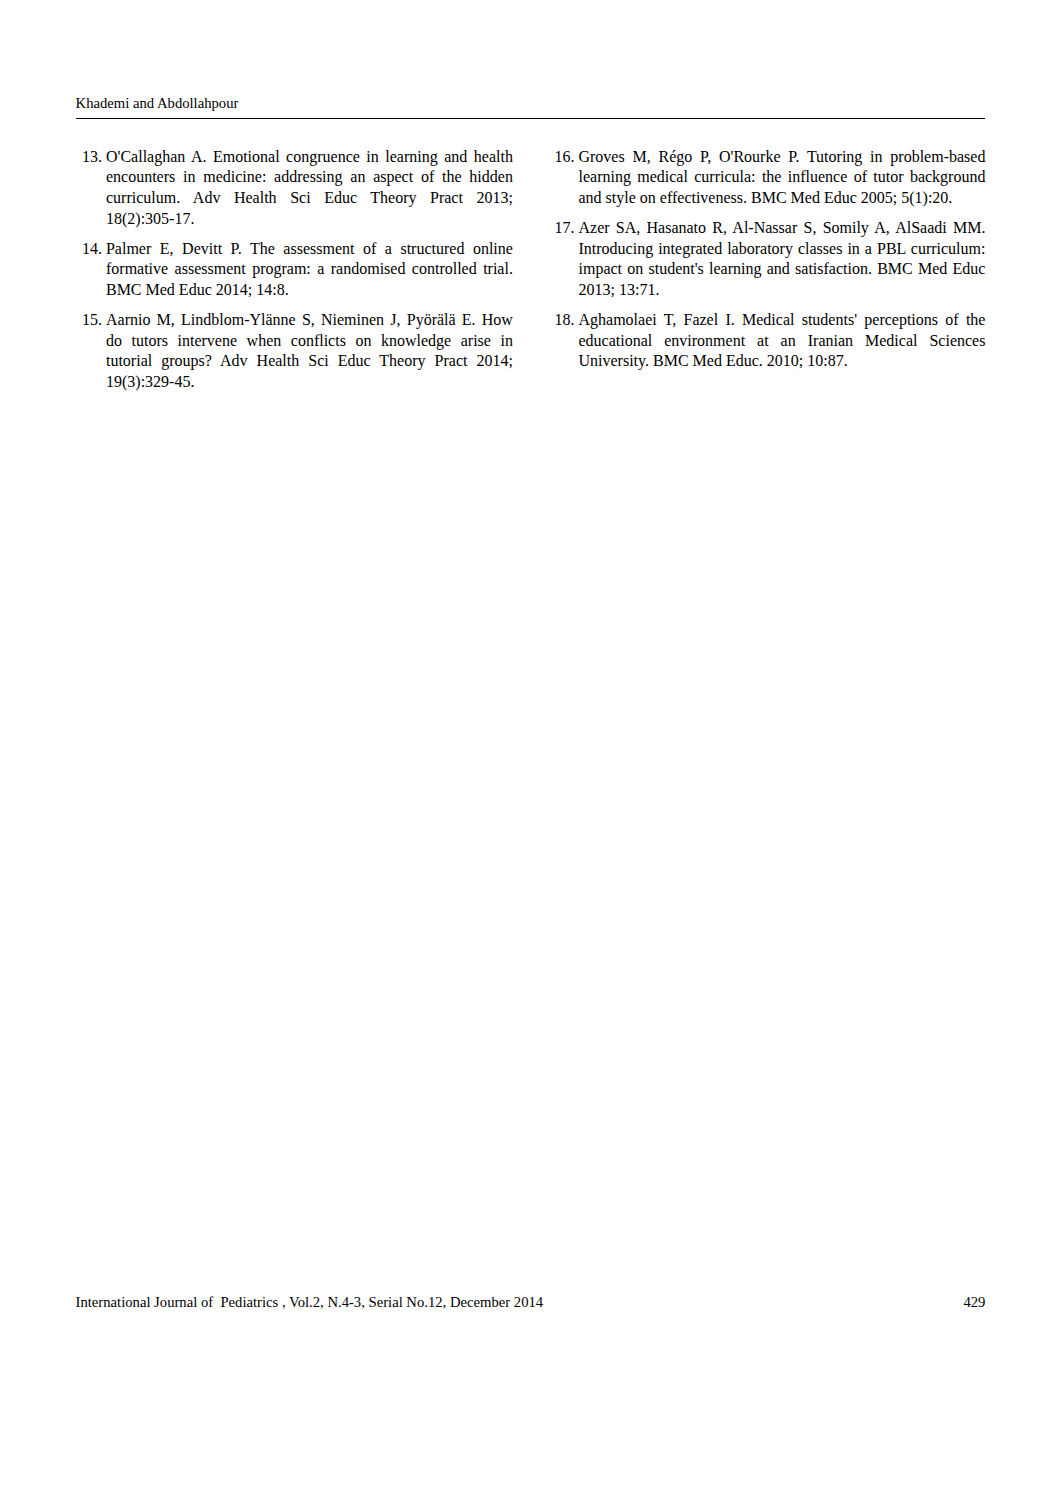Khademi and Abdollahpour
O'Callaghan A. Emotional congruence in learning and health encounters in medicine: addressing an aspect of the hidden curriculum. Adv Health Sci Educ Theory Pract 2013; 18(2):305-17.
Palmer E, Devitt P. The assessment of a structured online formative assessment program: a randomised controlled trial. BMC Med Educ 2014; 14:8.
Aarnio M, Lindblom-Ylänne S, Nieminen J, Pyörälä E. How do tutors intervene when conflicts on knowledge arise in tutorial groups? Adv Health Sci Educ Theory Pract 2014; 19(3):329-45.
Groves M, Régo P, O'Rourke P. Tutoring in problem-based learning medical curricula: the influence of tutor background and style on effectiveness. BMC Med Educ 2005; 5(1):20.
Azer SA, Hasanato R, Al-Nassar S, Somily A, AlSaadi MM. Introducing integrated laboratory classes in a PBL curriculum: impact on student's learning and satisfaction. BMC Med Educ 2013; 13:71.
Aghamolaei T, Fazel I. Medical students' perceptions of the educational environment at an Iranian Medical Sciences University. BMC Med Educ. 2010; 10:87.
International Journal of Pediatrics , Vol.2, N.4-3, Serial No.12, December 2014 429